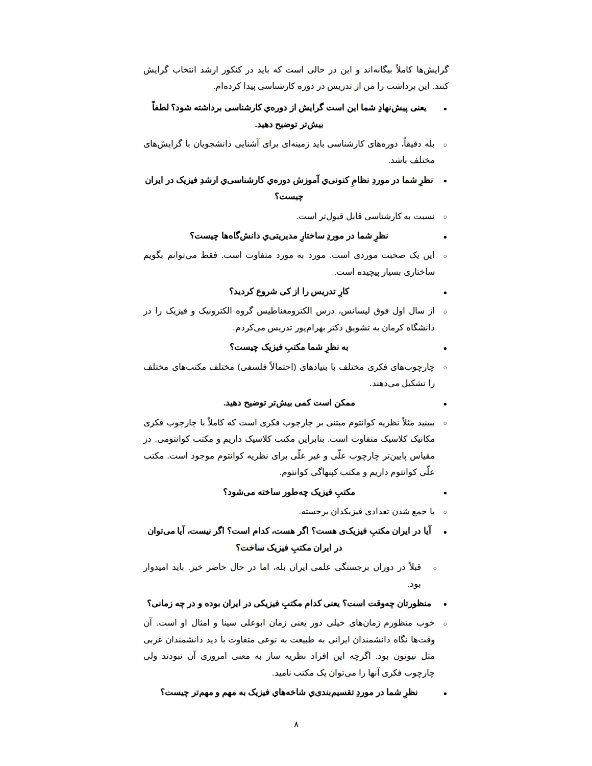گرایش‌ها کاملاً بیگانه‌اند و این در حالی است که باید در کنکور ارشد انتخاب گرایش کنند. این برداشت را من از تدریس در دوره کارشناسی پیدا کرده‌ام.
یعنی پیش‌نهادِ شما این است گرایش از دوره‌ي کارشناسی برداشته شود؟ لطفاً بیش‌تر توضیح دهید.
بله دقیقاً، دوره‌های کارشناسی باید زمینه‌ای برای آشنایی دانشجویان با گرایش‌های مختلف باشد.
نظرِ شما در موردِ نظامِ کنونی‌ي آموزش دوره‌ي کارشناسی‌ي ارشدِ فیزیک در ایران چیست؟
نسبت به کارشناسی قابل قبول‌تر است.
نظرِ شما در موردِ ساختارِ مدیریتی‌ي دانش‌گاه‌ها چیست؟
این یک صحبت موردی است. مورد به مورد متفاوت است. فقط می‌توانم بگویم ساختاری بسیار پیچیده است.
کارِ تدریس را از کی شروع کردید؟
از سال اول فوق لیسانس، درس الکترومغناطیس گروه الکترونیک و فیزیک را در دانشگاه کرمان به تشویق دکتر بهرام‌پور تدریس می‌کردم.
به نظرِ شما مکتبِ فیزیک چیست؟
چارچوب‌های فکری مختلف با بنیادهای (احتمالاً فلسفی) مختلف مکتب‌های مختلف را تشکیل می‌دهند.
ممکن است کمی بیش‌تر توضیح دهید.
ببینید مثلاً نظریه کوانتوم مبتنی بر چارچوب فکری است که کاملاً با چارچوب فکری مکانیک کلاسیک متفاوت است. بنابراین مکتب کلاسیک داریم و مکتب کوانتومی. در مقیاس پایین‌تر چارچوب علّی و غیر علّی برای نظریه کوانتوم موجود است. مکتب علّی کوانتوم داریم و مکتب کپنهاگی کوانتوم.
مکتبِ فیزیک چه‌طور ساخته می‌شود؟
با جمع شدن تعدادی فیزیکدان برجسته.
آیا در ایران مکتبِ فیزیک‌ی هست؟ اگر هست، کدام است؟ اگر نیست، آیا می‌توان در ایران مکتبِ فیزیک ساخت؟
قبلاً در دوران برجستگی علمی ایران بله، اما در حال حاضر خیر. باید امیدوار بود.
منظورتان چه‌وقت است؟ یعنی کدام مکتبِ فیزیکی در ایران بوده و در چه زمانی؟
خوب منظورم زمان‌های خیلی دور یعنی زمان ابوعلی سینا و امثال او است. آن وقت‌ها نگاه دانشمندان ایرانی به طبیعت به نوعی متفاوت با دید دانشمندان غربی مثل نیوتون بود. اگرچه این افراد نظریه ساز به معنی امروزی آن نبودند ولی چارچوب فکری آنها را می‌توان یک مکتب نامید.
نظرِ شما در موردِ تقسیم‌بندی‌ي شاخه‌هاي فیزیک به مهم و مهم‌تر چیست؟
۸